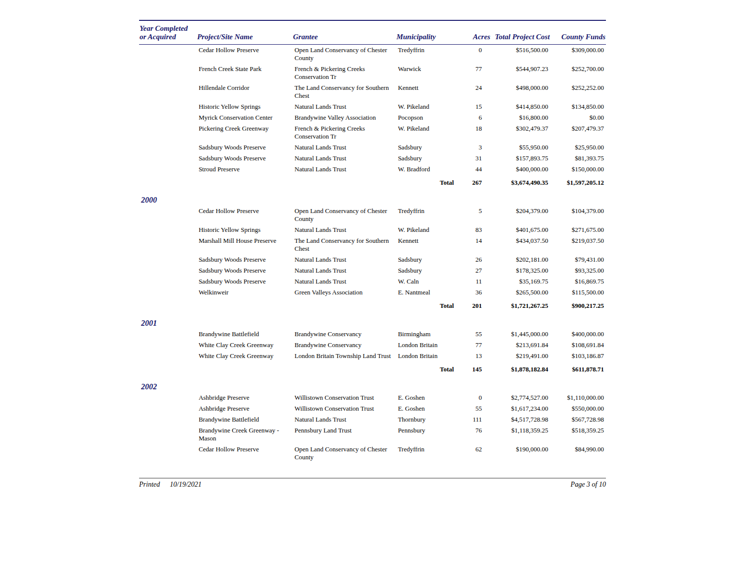| Year Completed or Acquired | Project/Site Name | Grantee | Municipality | Acres | Total Project Cost | County Funds |
| --- | --- | --- | --- | --- | --- | --- |
| | Cedar Hollow Preserve | Open Land Conservancy of Chester County | Tredyffrin | 0 | $516,500.00 | $309,000.00 |
| | French Creek State Park | French & Pickering Creeks Conservation Tr | Warwick | 77 | $544,907.23 | $252,700.00 |
| | Hillendale Corridor | The Land Conservancy for Southern Chest | Kennett | 24 | $498,000.00 | $252,252.00 |
| | Historic Yellow Springs | Natural Lands Trust | W. Pikeland | 15 | $414,850.00 | $134,850.00 |
| | Myrick Conservation Center | Brandywine Valley Association | Pocopson | 6 | $16,800.00 | $0.00 |
| | Pickering Creek Greenway | French & Pickering Creeks Conservation Tr | W. Pikeland | 18 | $302,479.37 | $207,479.37 |
| | Sadsbury Woods Preserve | Natural Lands Trust | Sadsbury | 3 | $55,950.00 | $25,950.00 |
| | Sadsbury Woods Preserve | Natural Lands Trust | Sadsbury | 31 | $157,893.75 | $81,393.75 |
| | Stroud Preserve | Natural Lands Trust | W. Bradford | 44 | $400,000.00 | $150,000.00 |
| | | | Total | 267 | $3,674,490.35 | $1,597,205.12 |
| 2000 | |
| | Cedar Hollow Preserve | Open Land Conservancy of Chester County | Tredyffrin | 5 | $204,379.00 | $104,379.00 |
| | Historic Yellow Springs | Natural Lands Trust | W. Pikeland | 83 | $401,675.00 | $271,675.00 |
| | Marshall Mill House Preserve | The Land Conservancy for Southern Chest | Kennett | 14 | $434,037.50 | $219,037.50 |
| | Sadsbury Woods Preserve | Natural Lands Trust | Sadsbury | 26 | $202,181.00 | $79,431.00 |
| | Sadsbury Woods Preserve | Natural Lands Trust | Sadsbury | 27 | $178,325.00 | $93,325.00 |
| | Sadsbury Woods Preserve | Natural Lands Trust | W. Caln | 11 | $35,169.75 | $16,869.75 |
| | Welkinweir | Green Valleys Association | E. Nantmeal | 36 | $265,500.00 | $115,500.00 |
| | | | Total | 201 | $1,721,267.25 | $900,217.25 |
| 2001 | |
| | Brandywine Battlefield | Brandywine Conservancy | Birmingham | 55 | $1,445,000.00 | $400,000.00 |
| | White Clay Creek Greenway | Brandywine Conservancy | London Britain | 77 | $213,691.84 | $108,691.84 |
| | White Clay Creek Greenway | London Britain Township Land Trust | London Britain | 13 | $219,491.00 | $103,186.87 |
| | | | Total | 145 | $1,878,182.84 | $611,878.71 |
| 2002 | |
| | Ashbridge Preserve | Willistown Conservation Trust | E. Goshen | 0 | $2,774,527.00 | $1,110,000.00 |
| | Ashbridge Preserve | Willistown Conservation Trust | E. Goshen | 55 | $1,617,234.00 | $550,000.00 |
| | Brandywine Battlefield | Natural Lands Trust | Thornbury | 111 | $4,517,728.98 | $567,728.98 |
| | Brandywine Creek Greenway - Mason | Pennsbury Land Trust | Pennsbury | 76 | $1,118,359.25 | $518,359.25 |
| | Cedar Hollow Preserve | Open Land Conservancy of Chester County | Tredyffrin | 62 | $190,000.00 | $84,990.00 |
Printed 10/19/2021
Page 3 of 10